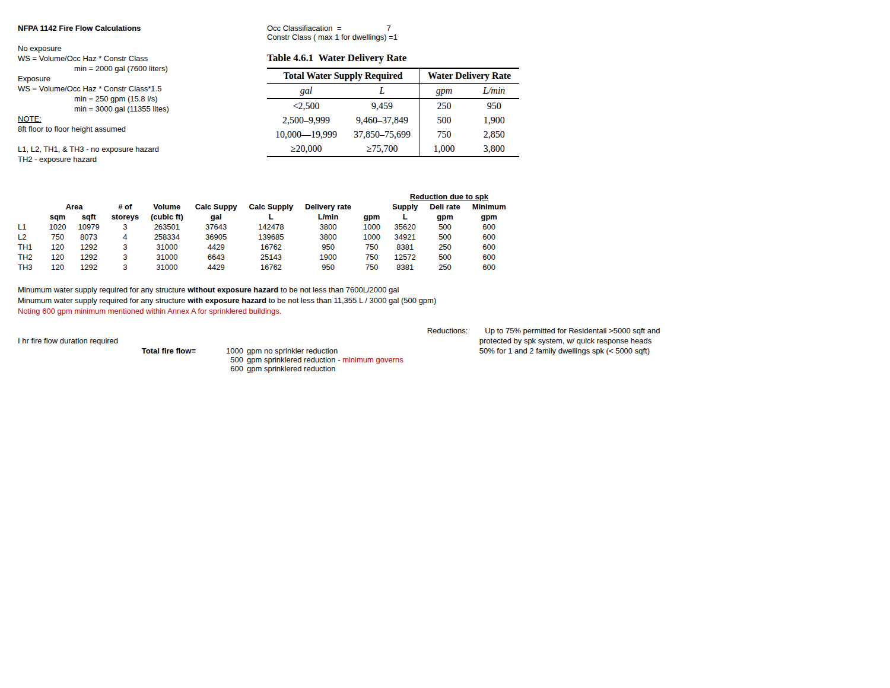NFPA 1142 Fire Flow Calculations
No exposure
WS = Volume/Occ Haz * Constr Class
min = 2000 gal (7600 liters)
Exposure
WS = Volume/Occ Haz * Constr Class*1.5
min = 250 gpm (15.8 l/s)
min = 3000 gal (11355 lites)
NOTE:
8ft floor to floor height assumed
L1, L2, TH1, & TH3 - no exposure hazard
TH2 - exposure hazard
Occ Classifiacation = 7
Constr Class ( max 1 for dwellings) =1
Table 4.6.1 Water Delivery Rate
| Total Water Supply Required | Water Delivery Rate |
| --- | --- |
| gal | L | gpm | L/min |
| <2,500 | 9,459 | 250 | 950 |
| 2,500–9,999 | 9,460–37,849 | 500 | 1,900 |
| 10,000—19,999 | 37,850–75,699 | 750 | 2,850 |
| ≥20,000 | ≥75,700 | 1,000 | 3,800 |
| | | | | | | | | Reduction due to spk |
| --- | --- | --- | --- | --- | --- | --- | --- | --- |
| | Area | # of | Volume | Calc Suppy | Calc Supply | Delivery rate | | Supply | Deli rate | Minimum |
| | sqm | sqft | storeys | (cubic ft) | gal | L | L/min | gpm | L | gpm | gpm |
| L1 | 1020 | 10979 | 3 | 263501 | 37643 | 142478 | 3800 | 1000 | 35620 | 500 | 600 |
| L2 | 750 | 8073 | 4 | 258334 | 36905 | 139685 | 3800 | 1000 | 34921 | 500 | 600 |
| TH1 | 120 | 1292 | 3 | 31000 | 4429 | 16762 | 950 | 750 | 8381 | 250 | 600 |
| TH2 | 120 | 1292 | 3 | 31000 | 6643 | 25143 | 1900 | 750 | 12572 | 500 | 600 |
| TH3 | 120 | 1292 | 3 | 31000 | 4429 | 16762 | 950 | 750 | 8381 | 250 | 600 |
Minumum water supply required for any structure without exposure hazard to be not less than 7600L/2000 gal
Minumum water supply required for any structure with exposure hazard to be not less than 11,355 L / 3000 gal (500 gpm)
Noting 600 gpm minimum mentioned within Annex A for sprinklered buildings.
I hr fire flow duration required
Total fire flow= 1000 gpm no sprinkler reduction
500 gpm sprinklered reduction - minimum governs
600 gpm sprinklered reduction
Reductions: Up to 75% permitted for Residentail >5000 sqft and
protected by spk system, w/ quick response heads
50% for 1 and 2 family dwellings spk (< 5000 sqft)